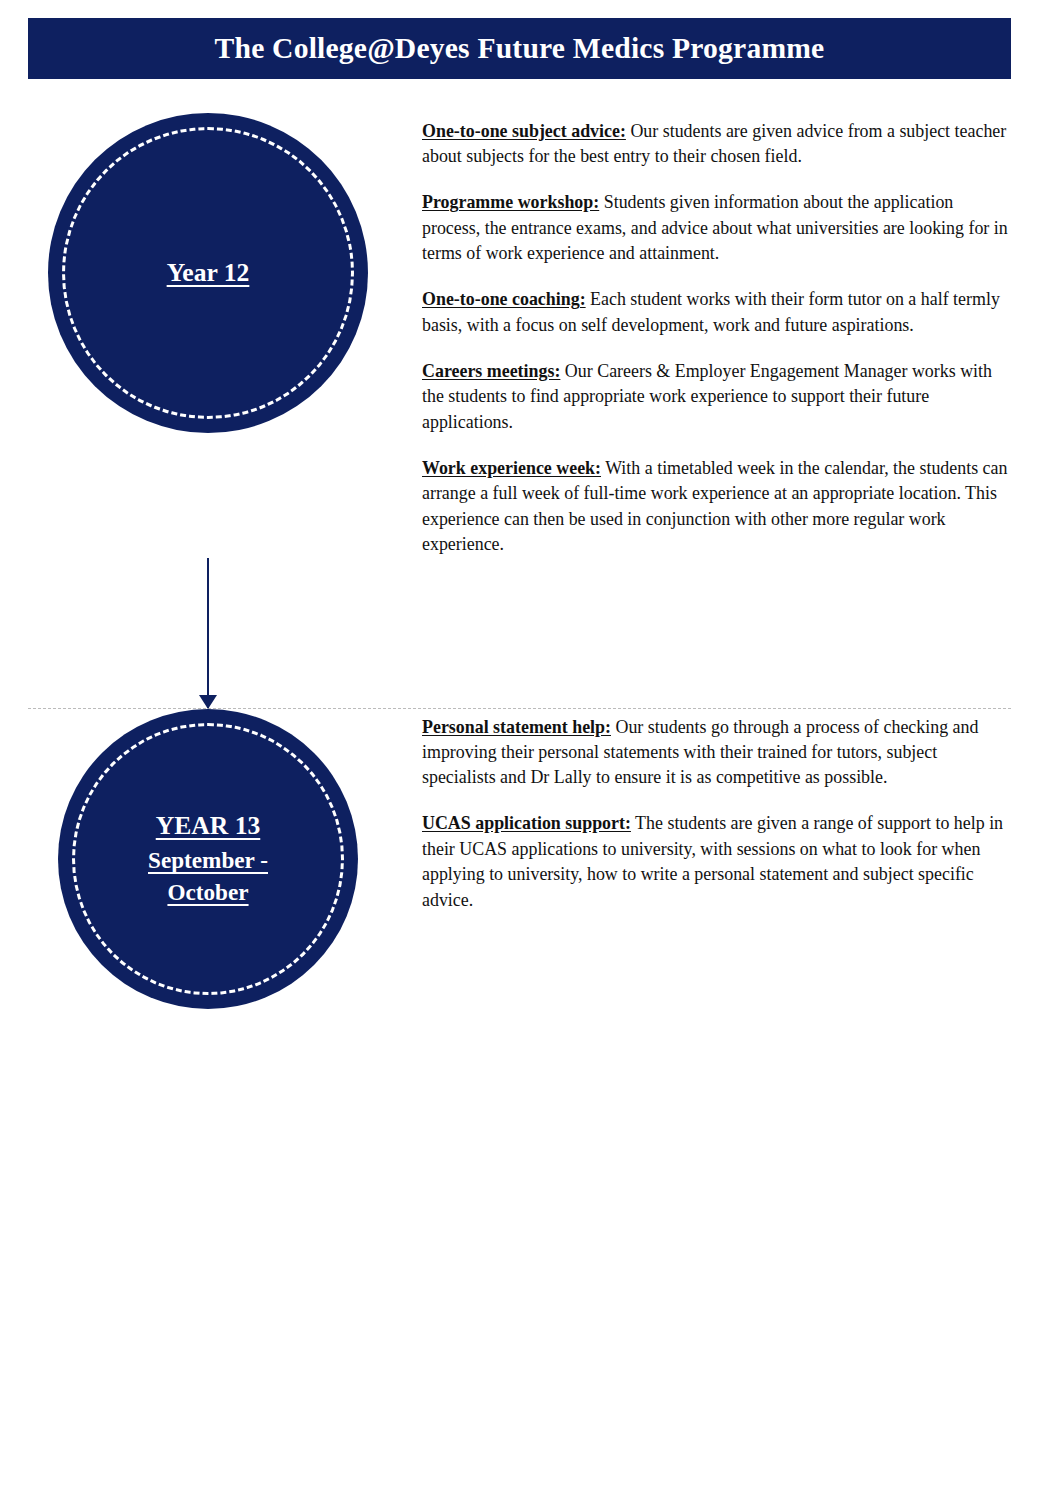The College@Deyes Future Medics Programme
Year 12
One-to-one subject advice: Our students are given advice from a subject teacher about subjects for the best entry to their chosen field.
Programme workshop: Students given information about the application process, the entrance exams, and advice about what universities are looking for in terms of work experience and attainment.
One-to-one coaching: Each student works with their form tutor on a half termly basis, with a focus on self development, work and future aspirations.
Careers meetings: Our Careers & Employer Engagement Manager works with the students to find appropriate work experience to support their future applications.
Work experience week: With a timetabled week in the calendar, the students can arrange a full week of full-time work experience at an appropriate location. This experience can then be used in conjunction with other more regular work experience.
YEAR 13September -
October
Personal statement help: Our students go through a process of checking and improving their personal statements with their trained for tutors, subject specialists and Dr Lally to ensure it is as competitive as possible.
UCAS application support: The students are given a range of support to help in their UCAS applications to university, with sessions on what to look for when applying to university, how to write a personal statement and subject specific advice.